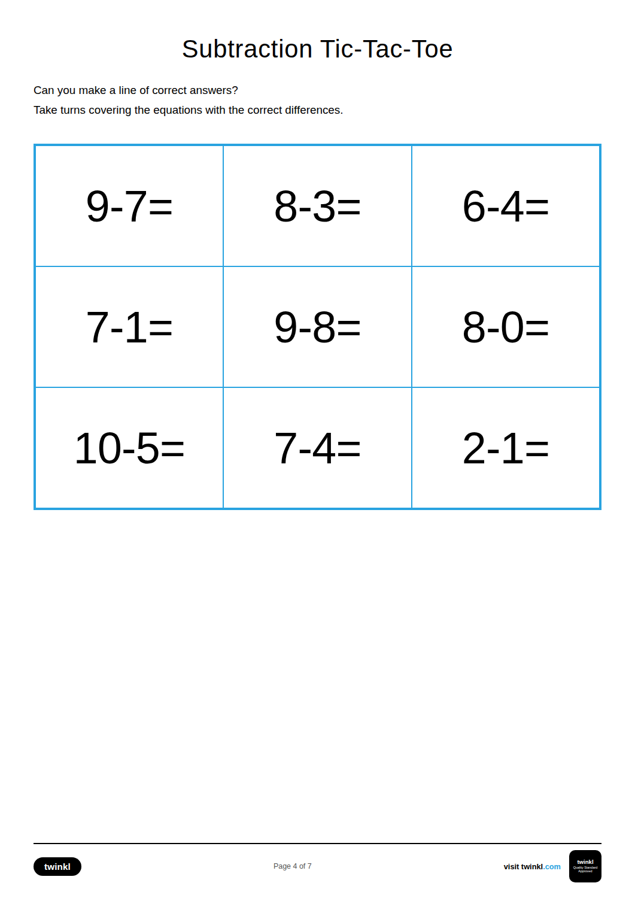Subtraction Tic-Tac-Toe
Can you make a line of correct answers?
Take turns covering the equations with the correct differences.
| 9-7= | 8-3= | 6-4= |
| 7-1= | 9-8= | 8-0= |
| 10-5= | 7-4= | 2-1= |
twinkl
Page 4 of 7
visit twinkl.com
twinkl Quality Standard Approved